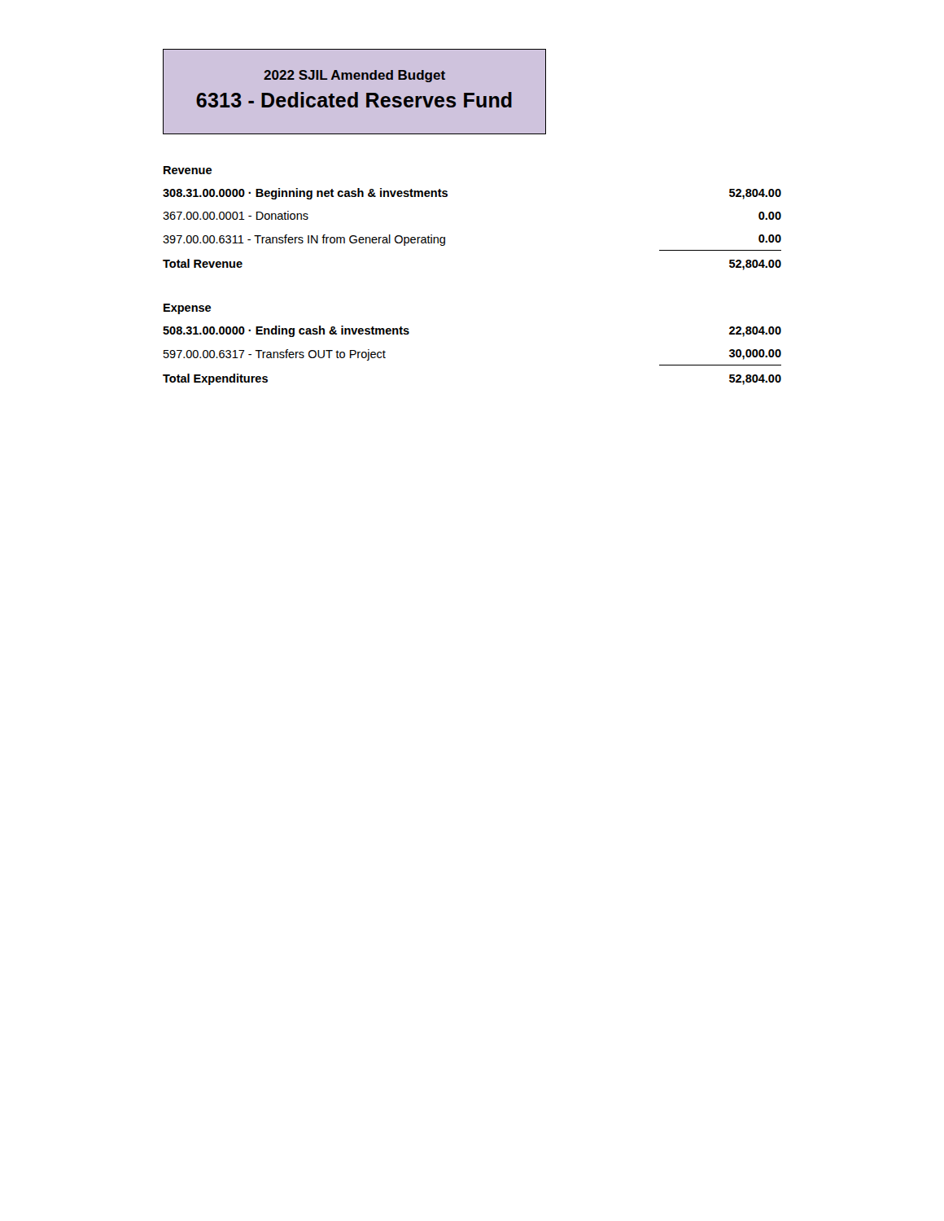2022 SJIL Amended Budget
6313 - Dedicated Reserves Fund
| Revenue | |
| 308.31.00.0000 · Beginning net cash & investments | 52,804.00 |
| 367.00.00.0001 - Donations | 0.00 |
| 397.00.00.6311 - Transfers IN from General Operating | 0.00 |
| Total Revenue | 52,804.00 |
| Expense | |
| 508.31.00.0000 · Ending cash & investments | 22,804.00 |
| 597.00.00.6317 - Transfers OUT to Project | 30,000.00 |
| Total Expenditures | 52,804.00 |